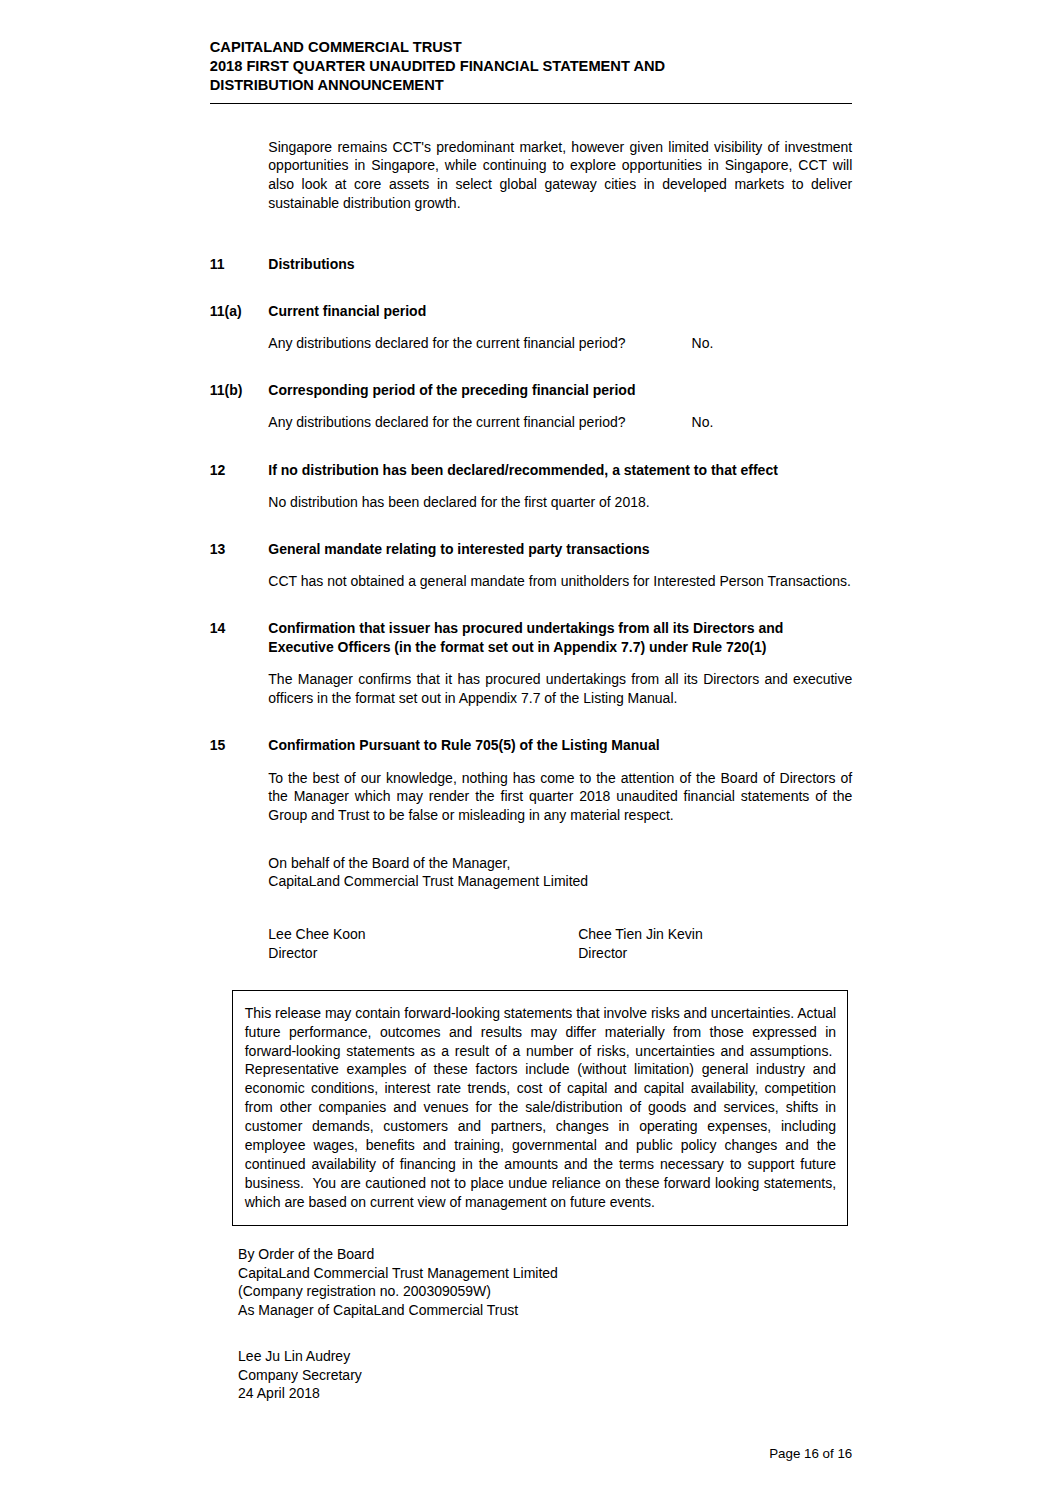CAPITALAND COMMERCIAL TRUST
2018 FIRST QUARTER UNAUDITED FINANCIAL STATEMENT AND
DISTRIBUTION ANNOUNCEMENT
Singapore remains CCT's predominant market, however given limited visibility of investment opportunities in Singapore, while continuing to explore opportunities in Singapore, CCT will also look at core assets in select global gateway cities in developed markets to deliver sustainable distribution growth.
11
Distributions
11(a)
Current financial period
Any distributions declared for the current financial period?
No.
11(b)
Corresponding period of the preceding financial period
Any distributions declared for the current financial period?
No.
12
If no distribution has been declared/recommended, a statement to that effect
No distribution has been declared for the first quarter of 2018.
13
General mandate relating to interested party transactions
CCT has not obtained a general mandate from unitholders for Interested Person Transactions.
14
Confirmation that issuer has procured undertakings from all its Directors and Executive Officers (in the format set out in Appendix 7.7) under Rule 720(1)
The Manager confirms that it has procured undertakings from all its Directors and executive officers in the format set out in Appendix 7.7 of the Listing Manual.
15
Confirmation Pursuant to Rule 705(5) of the Listing Manual
To the best of our knowledge, nothing has come to the attention of the Board of Directors of the Manager which may render the first quarter 2018 unaudited financial statements of the Group and Trust to be false or misleading in any material respect.
On behalf of the Board of the Manager,
CapitaLand Commercial Trust Management Limited
Lee Chee Koon
Director
Chee Tien Jin Kevin
Director
This release may contain forward-looking statements that involve risks and uncertainties. Actual future performance, outcomes and results may differ materially from those expressed in forward-looking statements as a result of a number of risks, uncertainties and assumptions. Representative examples of these factors include (without limitation) general industry and economic conditions, interest rate trends, cost of capital and capital availability, competition from other companies and venues for the sale/distribution of goods and services, shifts in customer demands, customers and partners, changes in operating expenses, including employee wages, benefits and training, governmental and public policy changes and the continued availability of financing in the amounts and the terms necessary to support future business. You are cautioned not to place undue reliance on these forward looking statements, which are based on current view of management on future events.
By Order of the Board
CapitaLand Commercial Trust Management Limited
(Company registration no. 200309059W)
As Manager of CapitaLand Commercial Trust
Lee Ju Lin Audrey
Company Secretary
24 April 2018
Page 16 of 16